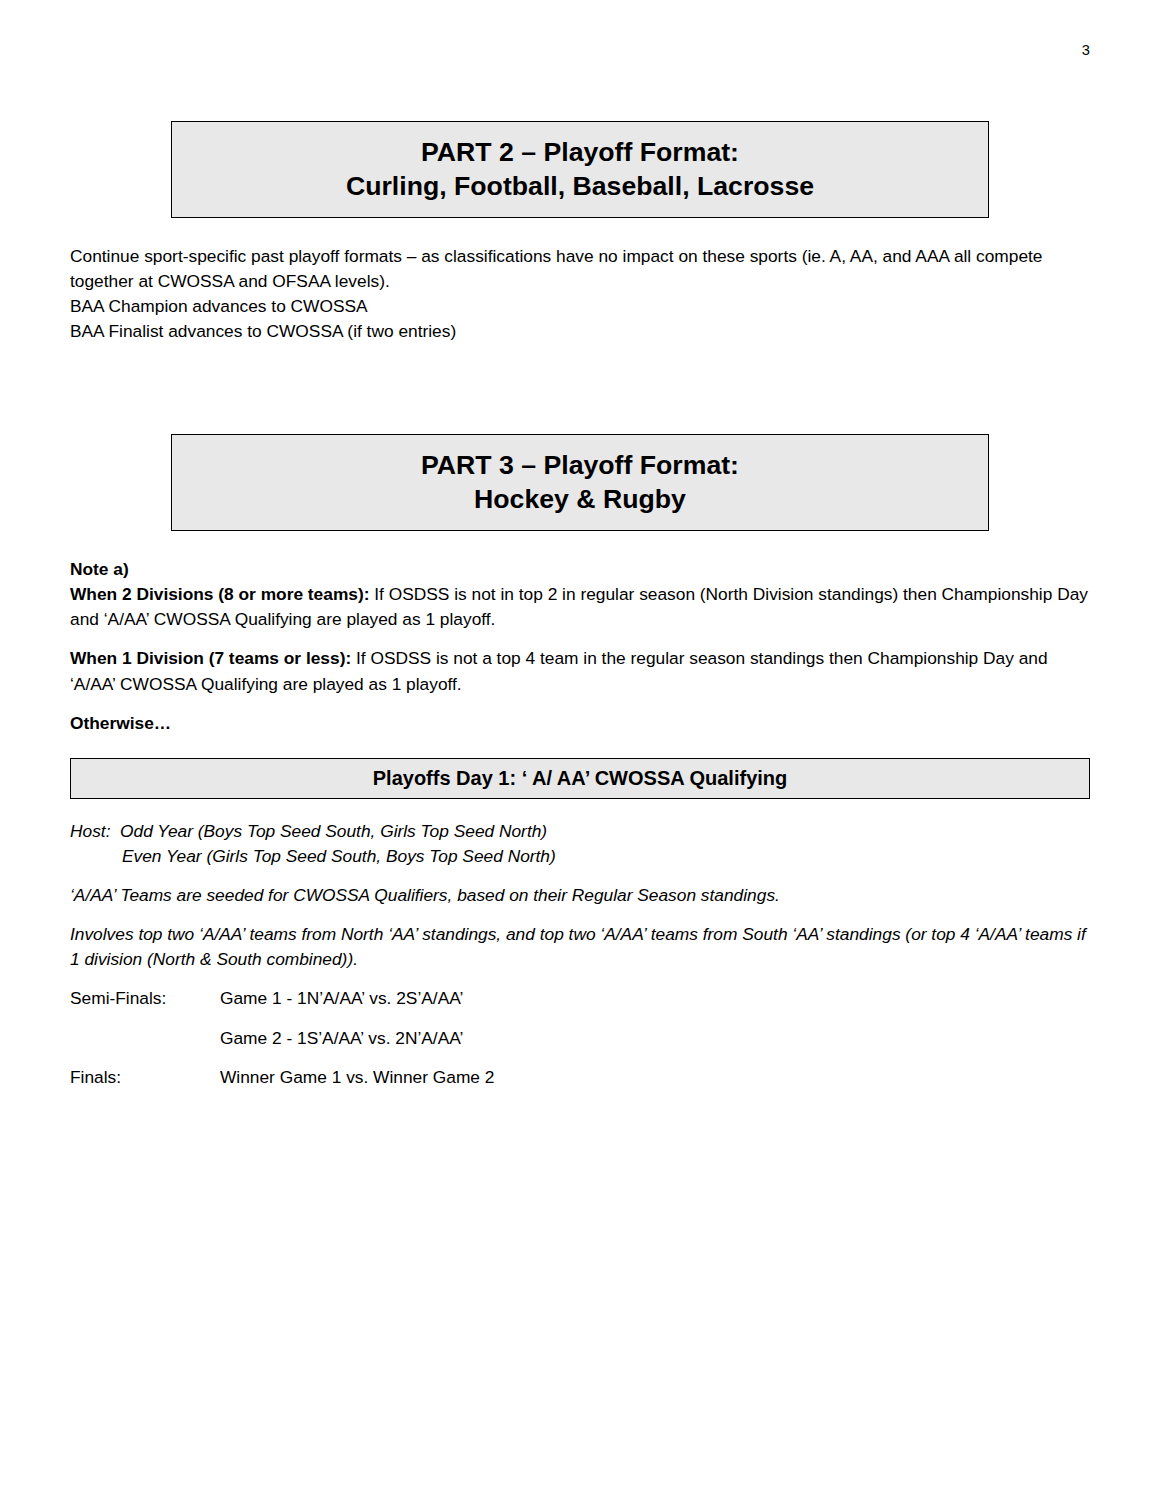3
PART 2 – Playoff Format:
Curling, Football, Baseball, Lacrosse
Continue sport-specific past playoff formats – as classifications have no impact on these sports (ie. A, AA, and AAA all compete together at CWOSSA and OFSAA levels).
BAA Champion advances to CWOSSA
BAA Finalist advances to CWOSSA (if two entries)
PART 3 – Playoff Format:
Hockey & Rugby
Note a)
When 2 Divisions (8 or more teams): If OSDSS is not in top 2 in regular season (North Division standings) then Championship Day and ‘A/AA’ CWOSSA Qualifying are played as 1 playoff.
When 1 Division (7 teams or less): If OSDSS is not a top 4 team in the regular season standings then Championship Day and ‘A/AA’ CWOSSA Qualifying are played as 1 playoff.
Otherwise…
Playoffs Day 1: ‘ A/ AA’ CWOSSA Qualifying
Host: Odd Year (Boys Top Seed South, Girls Top Seed North)
Even Year (Girls Top Seed South, Boys Top Seed North)
‘A/AA’ Teams are seeded for CWOSSA Qualifiers, based on their Regular Season standings.
Involves top two ‘A/AA’ teams from North ‘AA’ standings, and top two ‘A/AA’ teams from South ‘AA’ standings (or top 4 ‘A/AA’ teams if 1 division (North & South combined)).
Semi-Finals:
Game 1 - 1N’A/AA’ vs. 2S’A/AA’
Game 2 - 1S’A/AA’ vs. 2N’A/AA’
Finals:
Winner Game 1 vs. Winner Game 2